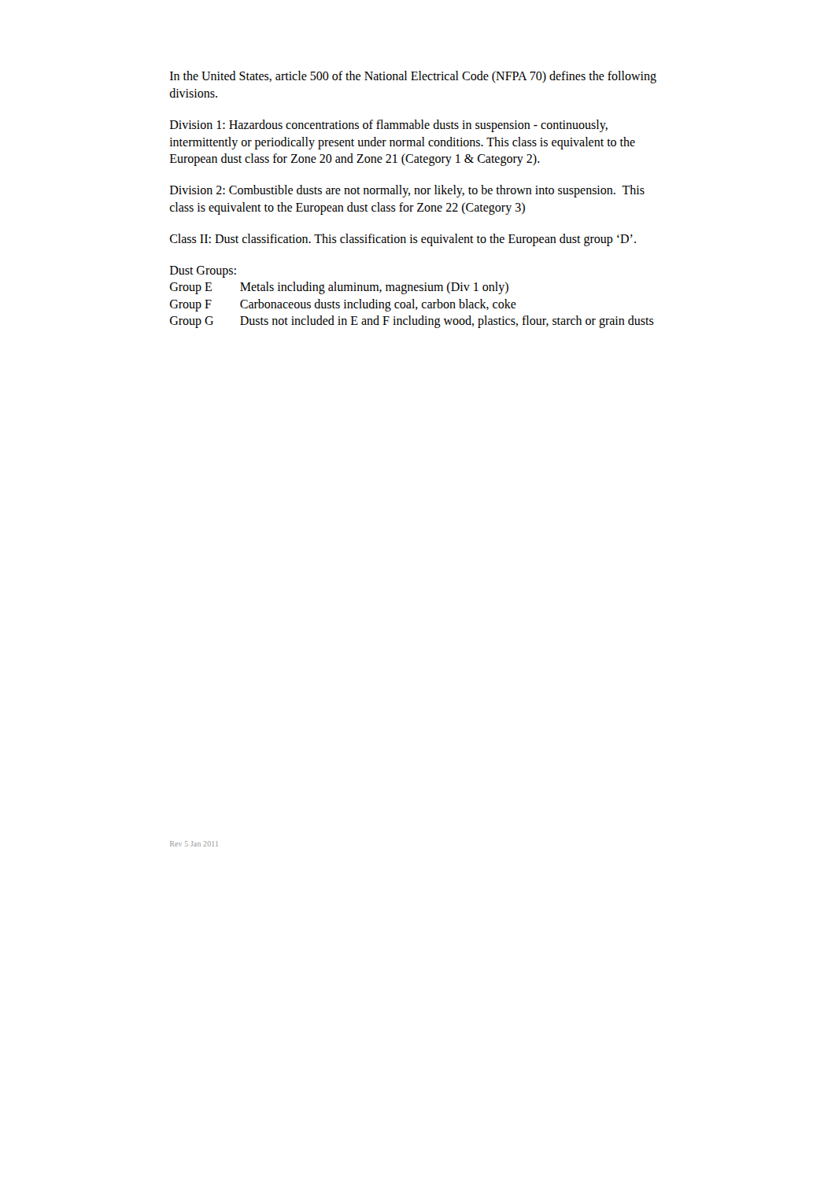In the United States, article 500 of the National Electrical Code (NFPA 70) defines the following divisions.
Division 1: Hazardous concentrations of flammable dusts in suspension - continuously, intermittently or periodically present under normal conditions. This class is equivalent to the European dust class for Zone 20 and Zone 21 (Category 1 & Category 2).
Division 2: Combustible dusts are not normally, nor likely, to be thrown into suspension. This class is equivalent to the European dust class for Zone 22 (Category 3)
Class II: Dust classification. This classification is equivalent to the European dust group ‘D’.
Dust Groups:
Group EMetals including aluminum, magnesium (Div 1 only)
Group FCarbonaceous dusts including coal, carbon black, coke
Group GDusts not included in E and F including wood, plastics, flour, starch or grain dusts
Rev 5 Jan 2011